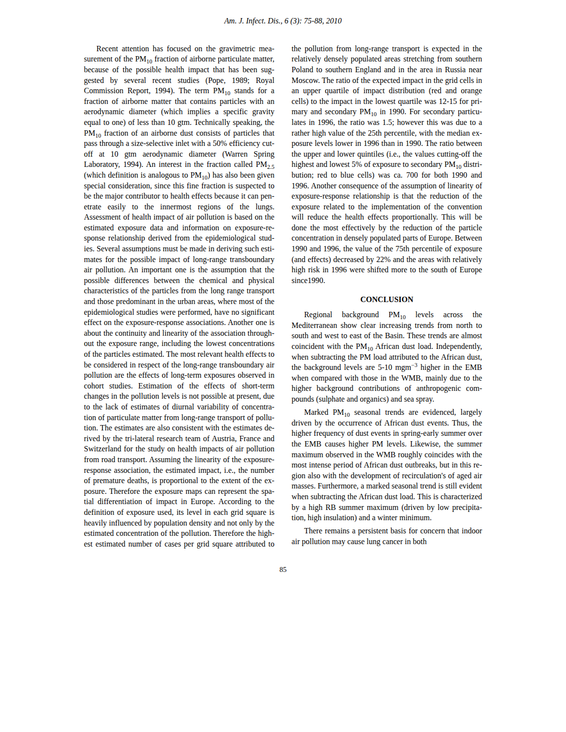Am. J. Infect. Dis., 6 (3): 75-88, 2010
Recent attention has focused on the gravimetric measurement of the PM10 fraction of airborne particulate matter, because of the possible health impact that has been suggested by several recent studies (Pope, 1989; Royal Commission Report, 1994). The term PM10 stands for a fraction of airborne matter that contains particles with an aerodynamic diameter (which implies a specific gravity equal to one) of less than 10 gtm. Technically speaking, the PM10 fraction of an airborne dust consists of particles that pass through a size-selective inlet with a 50% efficiency cut-off at 10 gtm aerodynamic diameter (Warren Spring Laboratory, 1994). An interest in the fraction called PM2.5 (which definition is analogous to PM10) has also been given special consideration, since this fine fraction is suspected to be the major contributor to health effects because it can penetrate easily to the innermost regions of the lungs. Assessment of health impact of air pollution is based on the estimated exposure data and information on exposure-response relationship derived from the epidemiological studies. Several assumptions must be made in deriving such estimates for the possible impact of long-range transboundary air pollution. An important one is the assumption that the possible differences between the chemical and physical characteristics of the particles from the long range transport and those predominant in the urban areas, where most of the epidemiological studies were performed, have no significant effect on the exposure-response associations. Another one is about the continuity and linearity of the association throughout the exposure range, including the lowest concentrations of the particles estimated. The most relevant health effects to be considered in respect of the long-range transboundary air pollution are the effects of long-term exposures observed in cohort studies. Estimation of the effects of short-term changes in the pollution levels is not possible at present, due to the lack of estimates of diurnal variability of concentration of particulate matter from long-range transport of pollution. The estimates are also consistent with the estimates derived by the tri-lateral research team of Austria, France and Switzerland for the study on health impacts of air pollution from road transport. Assuming the linearity of the exposure-response association, the estimated impact, i.e., the number of premature deaths, is proportional to the extent of the exposure. Therefore the exposure maps can represent the spatial differentiation of impact in Europe. According to the definition of exposure used, its level in each grid square is heavily influenced by population density and not only by the estimated concentration of the pollution. Therefore the highest estimated number of cases per grid square attributed to the pollution from long-range transport is expected in the relatively densely populated areas stretching from southern Poland to southern England and in the area in Russia near Moscow. The ratio of the expected impact in the grid cells in an upper quartile of impact distribution (red and orange cells) to the impact in the lowest quartile was 12-15 for primary and secondary PM10 in 1990. For secondary particulates in 1996, the ratio was 1.5; however this was due to a rather high value of the 25th percentile, with the median exposure levels lower in 1996 than in 1990. The ratio between the upper and lower quintiles (i.e., the values cutting-off the highest and lowest 5% of exposure to secondary PM10 distribution; red to blue cells) was ca. 700 for both 1990 and 1996. Another consequence of the assumption of linearity of exposure-response relationship is that the reduction of the exposure related to the implementation of the convention will reduce the health effects proportionally. This will be done the most effectively by the reduction of the particle concentration in densely populated parts of Europe. Between 1990 and 1996, the value of the 75th percentile of exposure (and effects) decreased by 22% and the areas with relatively high risk in 1996 were shifted more to the south of Europe since1990.
Conclusion
Regional background PM10 levels across the Mediterranean show clear increasing trends from north to south and west to east of the Basin. These trends are almost coincident with the PM10 African dust load. Independently, when subtracting the PM load attributed to the African dust, the background levels are 5-10 mgm−3 higher in the EMB when compared with those in the WMB, mainly due to the higher background contributions of anthropogenic compounds (sulphate and organics) and sea spray.
Marked PM10 seasonal trends are evidenced, largely driven by the occurrence of African dust events. Thus, the higher frequency of dust events in spring-early summer over the EMB causes higher PM levels. Likewise, the summer maximum observed in the WMB roughly coincides with the most intense period of African dust outbreaks, but in this region also with the development of recirculation's of aged air masses. Furthermore, a marked seasonal trend is still evident when subtracting the African dust load. This is characterized by a high RB summer maximum (driven by low precipitation, high insulation) and a winter minimum.
There remains a persistent basis for concern that indoor air pollution may cause lung cancer in both
85